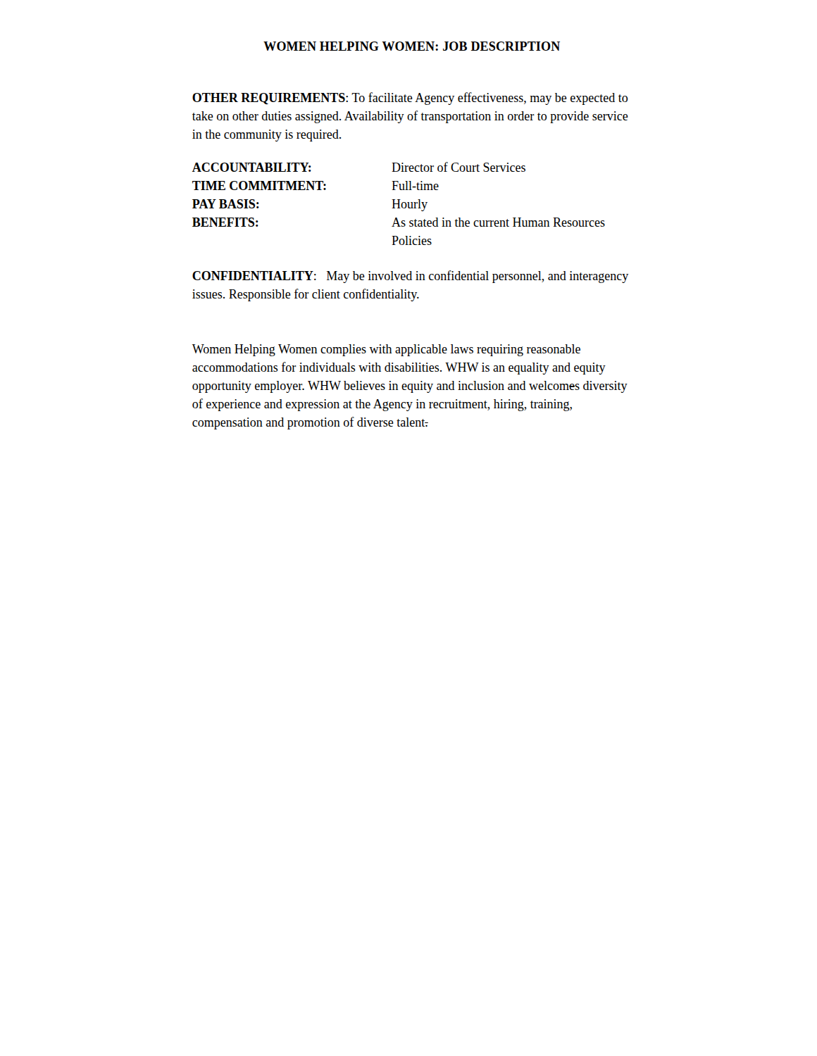WOMEN HELPING WOMEN: JOB DESCRIPTION
OTHER REQUIREMENTS: To facilitate Agency effectiveness, may be expected to take on other duties assigned. Availability of transportation in order to provide service in the community is required.
| ACCOUNTABILITY: | Director of Court Services |
| TIME COMMITMENT: | Full-time |
| PAY BASIS: | Hourly |
| BENEFITS: | As stated in the current Human Resources Policies |
CONFIDENTIALITY: May be involved in confidential personnel, and interagency issues. Responsible for client confidentiality.
Women Helping Women complies with applicable laws requiring reasonable accommodations for individuals with disabilities. WHW is an equality and equity opportunity employer. WHW believes in equity and inclusion and welcomes diversity of experience and expression at the Agency in recruitment, hiring, training, compensation and promotion of diverse talent.